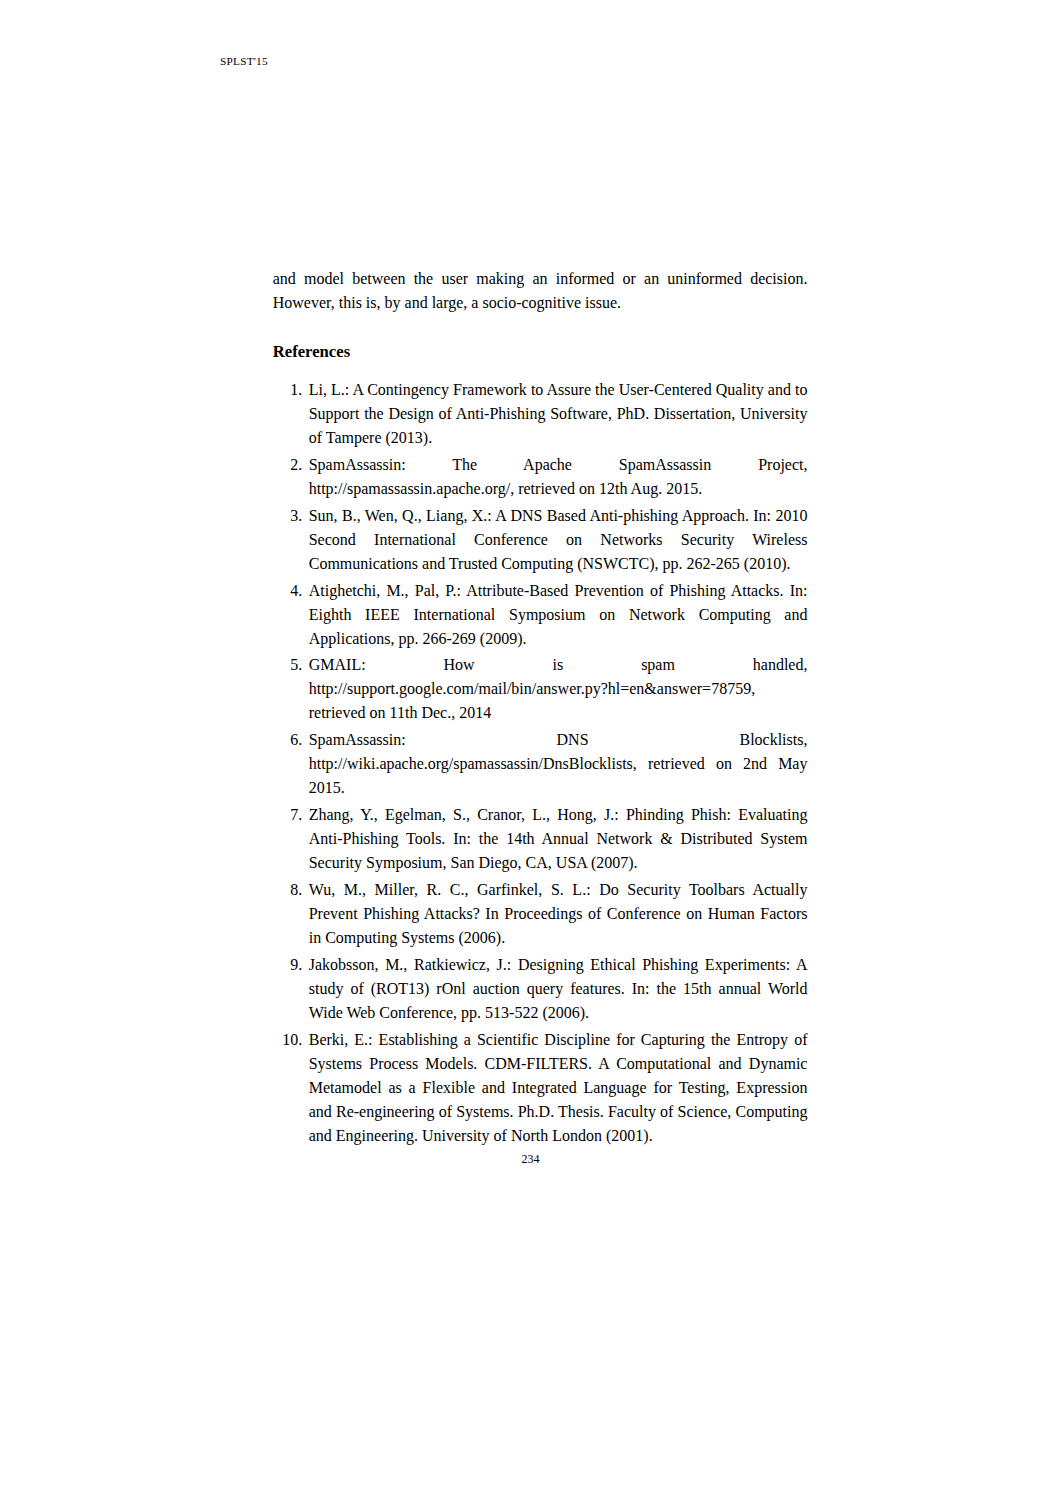SPLST'15
and model between the user making an informed or an uninformed decision. However, this is, by and large, a socio-cognitive issue.
References
Li, L.: A Contingency Framework to Assure the User-Centered Quality and to Support the Design of Anti-Phishing Software, PhD. Dissertation, University of Tampere (2013).
SpamAssassin: The Apache SpamAssassin Project, http://spamassassin.apache.org/, retrieved on 12th Aug. 2015.
Sun, B., Wen, Q., Liang, X.: A DNS Based Anti-phishing Approach. In: 2010 Second International Conference on Networks Security Wireless Communications and Trusted Computing (NSWCTC), pp. 262-265 (2010).
Atighetchi, M., Pal, P.: Attribute-Based Prevention of Phishing Attacks. In: Eighth IEEE International Symposium on Network Computing and Applications, pp. 266-269 (2009).
GMAIL: How is spam handled, http://support.google.com/mail/bin/answer.py?hl=en&answer=78759, retrieved on 11th Dec., 2014
SpamAssassin: DNS Blocklists, http://wiki.apache.org/spamassassin/DnsBlocklists, retrieved on 2nd May 2015.
Zhang, Y., Egelman, S., Cranor, L., Hong, J.: Phinding Phish: Evaluating Anti-Phishing Tools. In: the 14th Annual Network & Distributed System Security Symposium, San Diego, CA, USA (2007).
Wu, M., Miller, R. C., Garfinkel, S. L.: Do Security Toolbars Actually Prevent Phishing Attacks? In Proceedings of Conference on Human Factors in Computing Systems (2006).
Jakobsson, M., Ratkiewicz, J.: Designing Ethical Phishing Experiments: A study of (ROT13) rOnl auction query features. In: the 15th annual World Wide Web Conference, pp. 513-522 (2006).
Berki, E.: Establishing a Scientific Discipline for Capturing the Entropy of Systems Process Models. CDM-FILTERS. A Computational and Dynamic Metamodel as a Flexible and Integrated Language for Testing, Expression and Re-engineering of Systems. Ph.D. Thesis. Faculty of Science, Computing and Engineering. University of North London (2001).
234